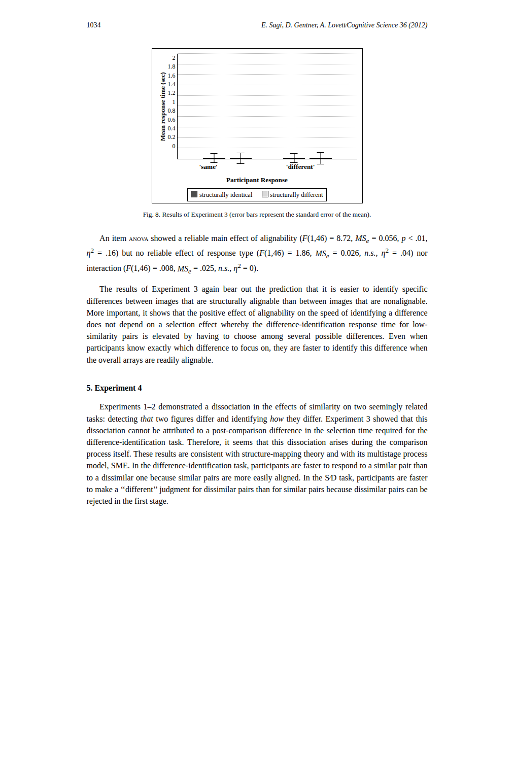1034 E. Sagi, D. Gentner, A. Lovett∕Cognitive Science 36 (2012)
Mean response time (sec)
2 1.8 1.6 1.4 1.2 1 0.8 0.6 0.4 0.2 0
'same' 'different'
Participant Response
structurally identical structurally different
Fig. 8. Results of Experiment 3 (error bars represent the standard error of the mean).
An item anova showed a reliable main effect of alignability (F(1,46) = 8.72, MSe = 0.056, p < .01, η2 = .16) but no reliable effect of response type (F(1,46) = 1.86, MSe = 0.026, n.s., η2 = .04) nor interaction (F(1,46) = .008, MSe = .025, n.s., η2 = 0).
The results of Experiment 3 again bear out the prediction that it is easier to identify specific differences between images that are structurally alignable than between images that are nonalignable. More important, it shows that the positive effect of alignability on the speed of identifying a difference does not depend on a selection effect whereby the difference-identification response time for low-similarity pairs is elevated by having to choose among several possible differences. Even when participants know exactly which difference to focus on, they are faster to identify this difference when the overall arrays are readily alignable.
5. Experiment 4
Experiments 1–2 demonstrated a dissociation in the effects of similarity on two seemingly related tasks: detecting that two figures differ and identifying how they differ. Experiment 3 showed that this dissociation cannot be attributed to a post-comparison difference in the selection time required for the difference-identification task. Therefore, it seems that this dissociation arises during the comparison process itself. These results are consistent with structure-mapping theory and with its multistage process model, SME. In the difference-identification task, participants are faster to respond to a similar pair than to a dissimilar one because similar pairs are more easily aligned. In the S∕D task, participants are faster to make a ‘‘different’’ judgment for dissimilar pairs than for similar pairs because dissimilar pairs can be rejected in the first stage.